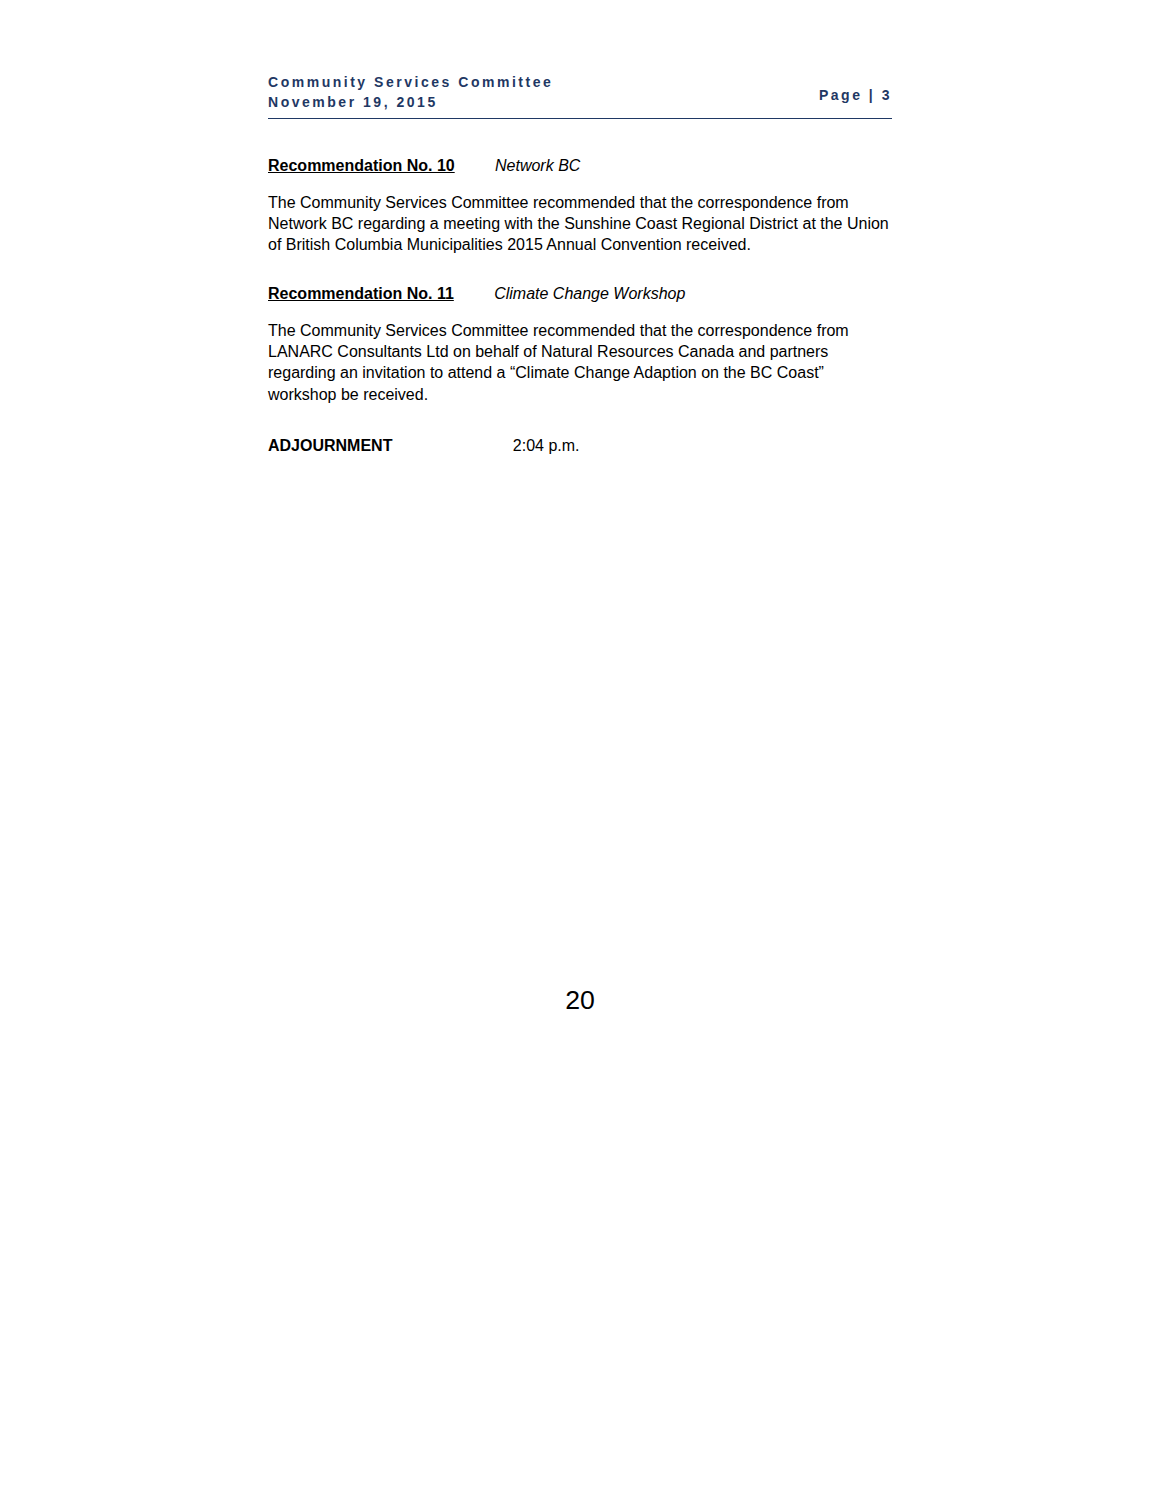Community Services Committee
November 19, 2015
Page | 3
Recommendation No. 10 Network BC
The Community Services Committee recommended that the correspondence from Network BC regarding a meeting with the Sunshine Coast Regional District at the Union of British Columbia Municipalities 2015 Annual Convention received.
Recommendation No. 11 Climate Change Workshop
The Community Services Committee recommended that the correspondence from LANARC Consultants Ltd on behalf of Natural Resources Canada and partners regarding an invitation to attend a “Climate Change Adaption on the BC Coast” workshop be received.
ADJOURNMENT 2:04 p.m.
20